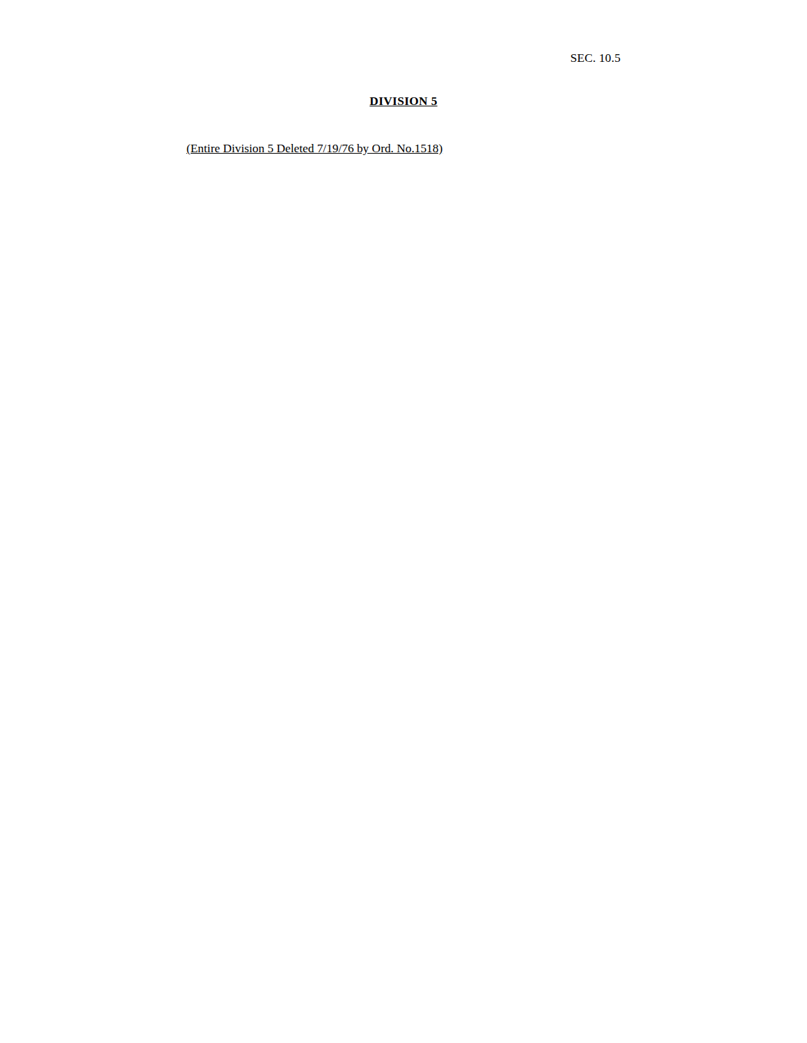SEC. 10.5
DIVISION 5
(Entire Division 5 Deleted 7/19/76 by Ord. No.1518)